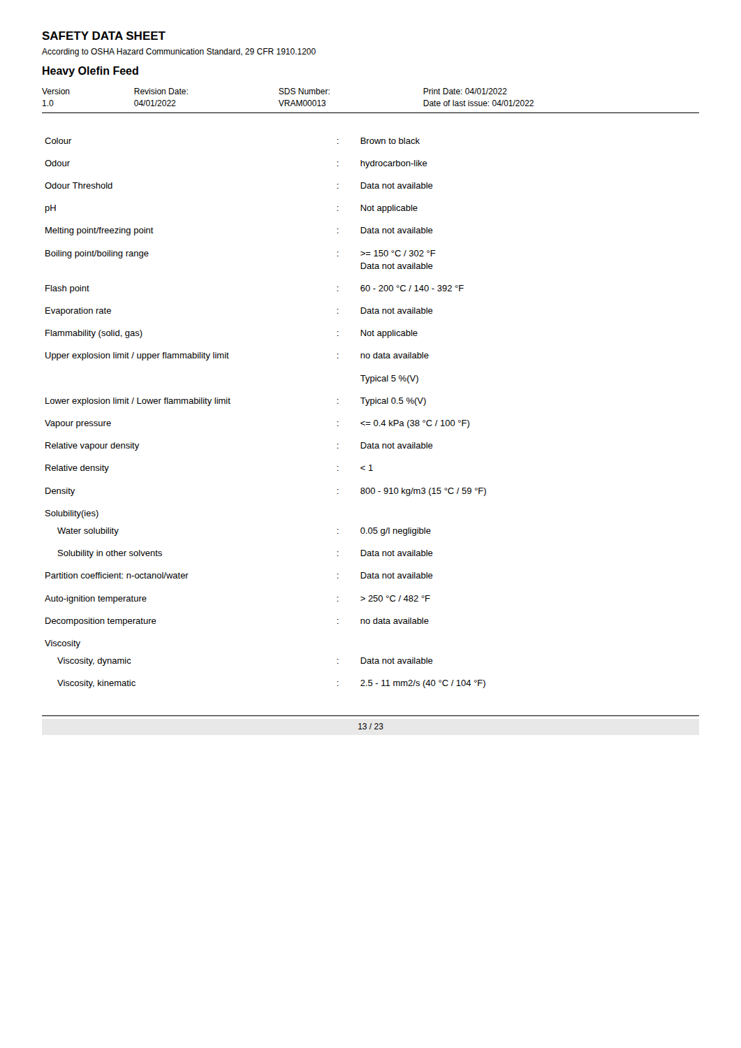SAFETY DATA SHEET
According to OSHA Hazard Communication Standard, 29 CFR 1910.1200
Heavy Olefin Feed
| Version 1.0 | Revision Date: 04/01/2022 | SDS Number: VRAM00013 | Print Date: 04/01/2022 Date of last issue: 04/01/2022 |
| Colour | : | Brown to black |
| Odour | : | hydrocarbon-like |
| Odour Threshold | : | Data not available |
| pH | : | Not applicable |
| Melting point/freezing point | : | Data not available |
| Boiling point/boiling range | : | >= 150 °C / 302 °F Data not available |
| Flash point | : | 60 - 200 °C / 140 - 392 °F |
| Evaporation rate | : | Data not available |
| Flammability (solid, gas) | : | Not applicable |
| Upper explosion limit / upper flammability limit | : | no data available |
| | | Typical 5 %(V) |
| Lower explosion limit / Lower flammability limit | : | Typical 0.5 %(V) |
| Vapour pressure | : | <= 0.4 kPa (38 °C / 100 °F) |
| Relative vapour density | : | Data not available |
| Relative density | : | < 1 |
| Density | : | 800 - 910 kg/m3 (15 °C / 59 °F) |
| Solubility(ies) |
| Water solubility | : | 0.05 g/l negligible |
| Solubility in other solvents | : | Data not available |
| Partition coefficient: n-octanol/water | : | Data not available |
| Auto-ignition temperature | : | > 250 °C / 482 °F |
| Decomposition temperature | : | no data available |
| Viscosity |
| Viscosity, dynamic | : | Data not available |
| Viscosity, kinematic | : | 2.5 - 11 mm2/s (40 °C / 104 °F) |
13 / 23